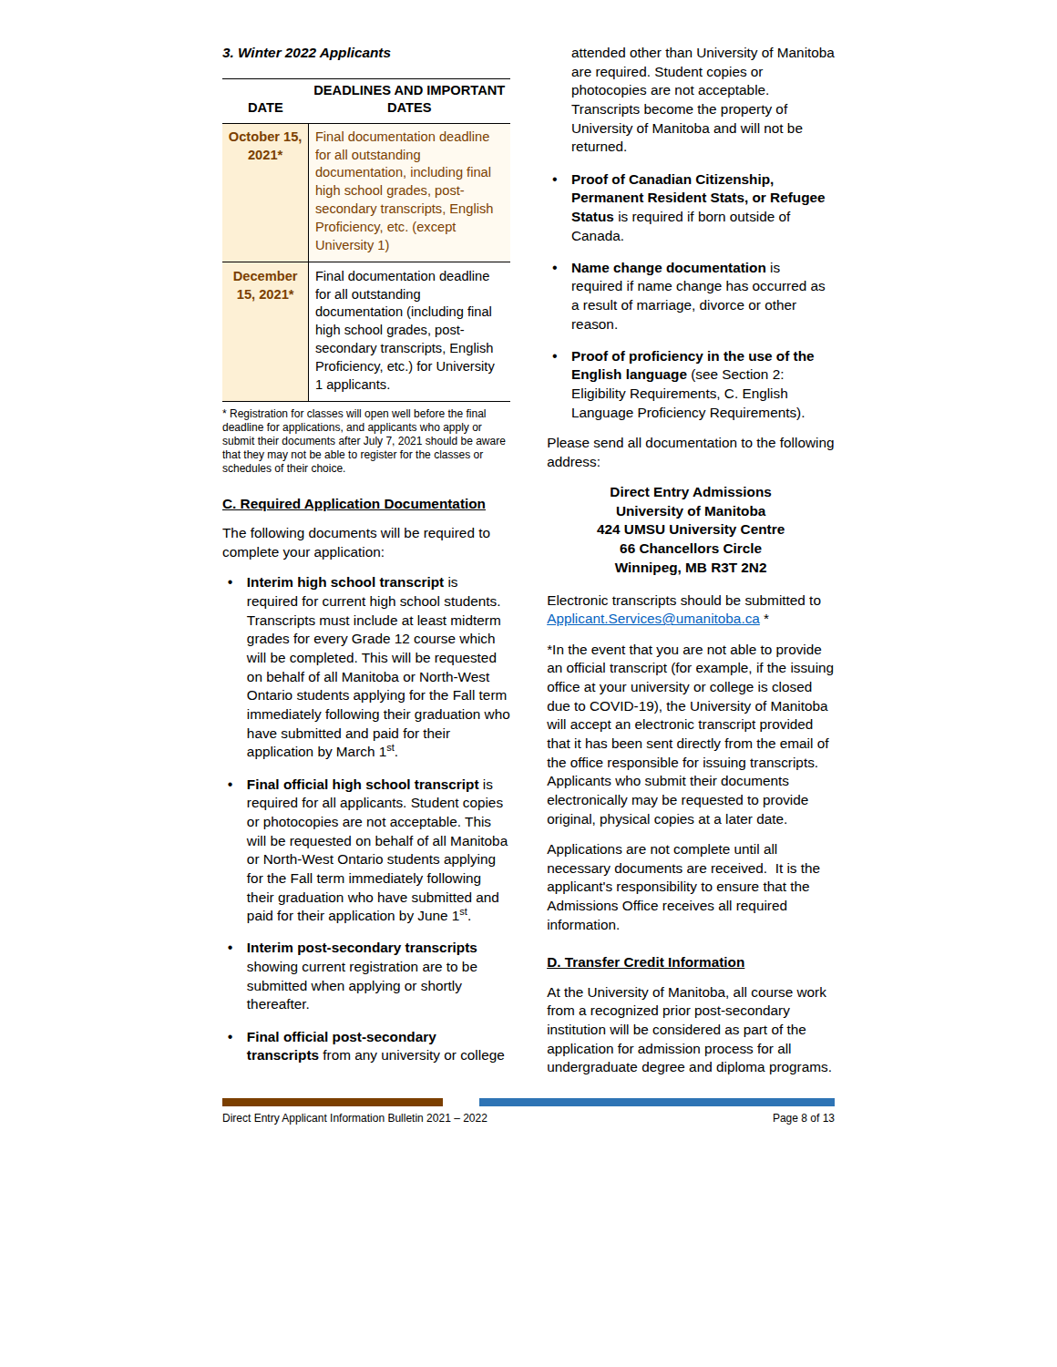3. Winter 2022 Applicants
| DATE | DEADLINES AND IMPORTANT DATES |
| --- | --- |
| October 15, 2021* | Final documentation deadline for all outstanding documentation, including final high school grades, post-secondary transcripts, English Proficiency, etc. (except University 1) |
| December 15, 2021* | Final documentation deadline for all outstanding documentation (including final high school grades, post-secondary transcripts, English Proficiency, etc.) for University 1 applicants. |
* Registration for classes will open well before the final deadline for applications, and applicants who apply or submit their documents after July 7, 2021 should be aware that they may not be able to register for the classes or schedules of their choice.
C. Required Application Documentation
The following documents will be required to complete your application:
Interim high school transcript is required for current high school students. Transcripts must include at least midterm grades for every Grade 12 course which will be completed. This will be requested on behalf of all Manitoba or North-West Ontario students applying for the Fall term immediately following their graduation who have submitted and paid for their application by March 1st.
Final official high school transcript is required for all applicants. Student copies or photocopies are not acceptable. This will be requested on behalf of all Manitoba or North-West Ontario students applying for the Fall term immediately following their graduation who have submitted and paid for their application by June 1st.
Interim post-secondary transcripts showing current registration are to be submitted when applying or shortly thereafter.
Final official post-secondary transcripts from any university or college attended other than University of Manitoba are required. Student copies or photocopies are not acceptable. Transcripts become the property of University of Manitoba and will not be returned.
Proof of Canadian Citizenship, Permanent Resident Stats, or Refugee Status is required if born outside of Canada.
Name change documentation is required if name change has occurred as a result of marriage, divorce or other reason.
Proof of proficiency in the use of the English language (see Section 2: Eligibility Requirements, C. English Language Proficiency Requirements).
Please send all documentation to the following address:
Direct Entry Admissions
University of Manitoba
424 UMSU University Centre
66 Chancellors Circle
Winnipeg, MB R3T 2N2
Electronic transcripts should be submitted to Applicant.Services@umanitoba.ca *
*In the event that you are not able to provide an official transcript (for example, if the issuing office at your university or college is closed due to COVID-19), the University of Manitoba will accept an electronic transcript provided that it has been sent directly from the email of the office responsible for issuing transcripts. Applicants who submit their documents electronically may be requested to provide original, physical copies at a later date.
Applications are not complete until all necessary documents are received. It is the applicant's responsibility to ensure that the Admissions Office receives all required information.
D. Transfer Credit Information
At the University of Manitoba, all course work from a recognized prior post-secondary institution will be considered as part of the application for admission process for all undergraduate degree and diploma programs.
Direct Entry Applicant Information Bulletin 2021 – 2022 Page 8 of 13